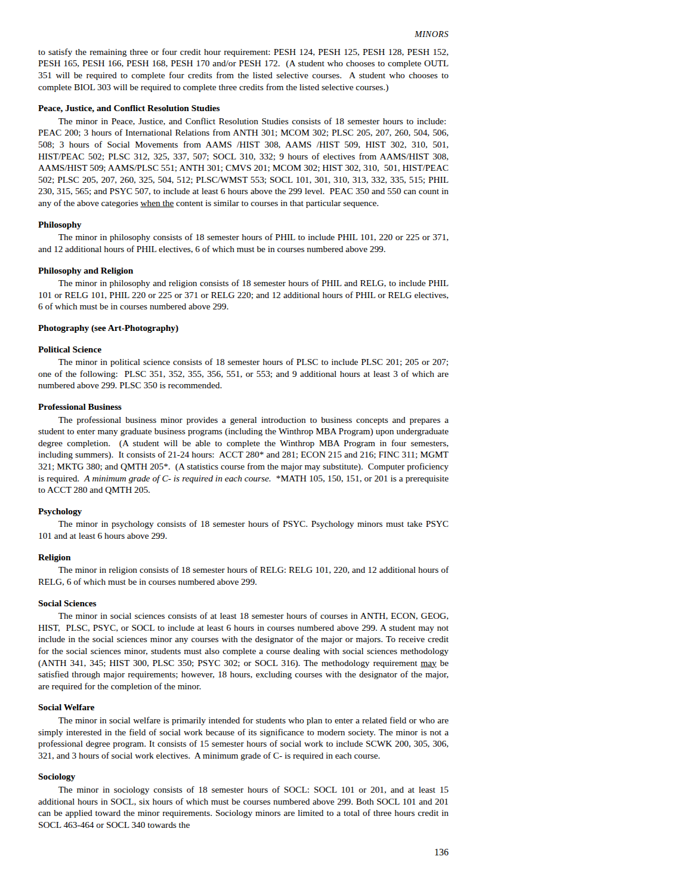MINORS
to satisfy the remaining three or four credit hour requirement: PESH 124, PESH 125, PESH 128, PESH 152, PESH 165, PESH 166, PESH 168, PESH 170 and/or PESH 172. (A student who chooses to complete OUTL 351 will be required to complete four credits from the listed selective courses. A student who chooses to complete BIOL 303 will be required to complete three credits from the listed selective courses.)
Peace, Justice, and Conflict Resolution Studies
The minor in Peace, Justice, and Conflict Resolution Studies consists of 18 semester hours to include: PEAC 200; 3 hours of International Relations from ANTH 301; MCOM 302; PLSC 205, 207, 260, 504, 506, 508; 3 hours of Social Movements from AAMS /HIST 308, AAMS /HIST 509, HIST 302, 310, 501, HIST/PEAC 502; PLSC 312, 325, 337, 507; SOCL 310, 332; 9 hours of electives from AAMS/HIST 308, AAMS/HIST 509; AAMS/PLSC 551; ANTH 301; CMVS 201; MCOM 302; HIST 302, 310, 501, HIST/PEAC 502; PLSC 205, 207, 260, 325, 504, 512; PLSC/WMST 553; SOCL 101, 301, 310, 313, 332, 335, 515; PHIL 230, 315, 565; and PSYC 507, to include at least 6 hours above the 299 level. PEAC 350 and 550 can count in any of the above categories when the content is similar to courses in that particular sequence.
Philosophy
The minor in philosophy consists of 18 semester hours of PHIL to include PHIL 101, 220 or 225 or 371, and 12 additional hours of PHIL electives, 6 of which must be in courses numbered above 299.
Philosophy and Religion
The minor in philosophy and religion consists of 18 semester hours of PHIL and RELG, to include PHIL 101 or RELG 101, PHIL 220 or 225 or 371 or RELG 220; and 12 additional hours of PHIL or RELG electives, 6 of which must be in courses numbered above 299.
Photography (see Art-Photography)
Political Science
The minor in political science consists of 18 semester hours of PLSC to include PLSC 201; 205 or 207; one of the following: PLSC 351, 352, 355, 356, 551, or 553; and 9 additional hours at least 3 of which are numbered above 299. PLSC 350 is recommended.
Professional Business
The professional business minor provides a general introduction to business concepts and prepares a student to enter many graduate business programs (including the Winthrop MBA Program) upon undergraduate degree completion. (A student will be able to complete the Winthrop MBA Program in four semesters, including summers). It consists of 21-24 hours: ACCT 280* and 281; ECON 215 and 216; FINC 311; MGMT 321; MKTG 380; and QMTH 205*. (A statistics course from the major may substitute). Computer proficiency is required. A minimum grade of C- is required in each course. *MATH 105, 150, 151, or 201 is a prerequisite to ACCT 280 and QMTH 205.
Psychology
The minor in psychology consists of 18 semester hours of PSYC. Psychology minors must take PSYC 101 and at least 6 hours above 299.
Religion
The minor in religion consists of 18 semester hours of RELG: RELG 101, 220, and 12 additional hours of RELG, 6 of which must be in courses numbered above 299.
Social Sciences
The minor in social sciences consists of at least 18 semester hours of courses in ANTH, ECON, GEOG, HIST, PLSC, PSYC, or SOCL to include at least 6 hours in courses numbered above 299. A student may not include in the social sciences minor any courses with the designator of the major or majors. To receive credit for the social sciences minor, students must also complete a course dealing with social sciences methodology (ANTH 341, 345; HIST 300, PLSC 350; PSYC 302; or SOCL 316). The methodology requirement may be satisfied through major requirements; however, 18 hours, excluding courses with the designator of the major, are required for the completion of the minor.
Social Welfare
The minor in social welfare is primarily intended for students who plan to enter a related field or who are simply interested in the field of social work because of its significance to modern society. The minor is not a professional degree program. It consists of 15 semester hours of social work to include SCWK 200, 305, 306, 321, and 3 hours of social work electives. A minimum grade of C- is required in each course.
Sociology
The minor in sociology consists of 18 semester hours of SOCL: SOCL 101 or 201, and at least 15 additional hours in SOCL, six hours of which must be courses numbered above 299. Both SOCL 101 and 201 can be applied toward the minor requirements. Sociology minors are limited to a total of three hours credit in SOCL 463-464 or SOCL 340 towards the
136